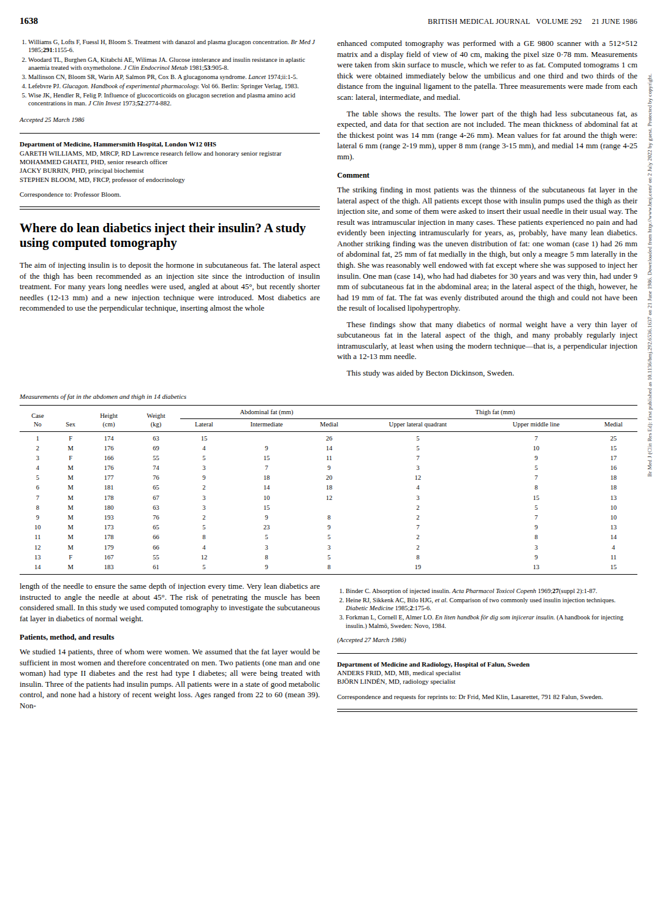Br Med J (Clin Res Ed): first published as 10.1136/bmj.292.6536.1637 on 21 June 1986. Downloaded from http://www.bmj.com/ on 2 July 2022 by guest. Protected by copyright.
1638
BRITISH MEDICAL JOURNAL VOLUME 292 21 JUNE 1986
Williams G, Lofts F, Fuessl H, Bloom S. Treatment with danazol and plasma glucagon concentration. Br Med J 1985;291:1155-6.
Woodard TL, Burghen GA, Kitabchi AE, Wilimas JA. Glucose intolerance and insulin resistance in aplastic anaemia treated with oxymetholone. J Clin Endocrinol Metab 1981;53:905-8.
Mallinson CN, Bloom SR, Warin AP, Salmon PR, Cox B. A glucagonoma syndrome. Lancet 1974;ii:1-5.
Lefebvre PJ. Glucagon. Handbook of experimental pharmacology. Vol 66. Berlin: Springer Verlag, 1983.
Wise JK, Hendler R, Felig P. Influence of glucocorticoids on glucagon secretion and plasma amino acid concentrations in man. J Clin Invest 1973;52:2774-882.
Accepted 25 March 1986
Department of Medicine, Hammersmith Hospital, London W12 0HS
Gareth Williams, MD, MRCP, RD Lawrence research fellow and honorary senior registrar
Mohammed Ghatei, PHD, senior research officer
Jacky Burrin, PHD, principal biochemist
Stephen Bloom, MD, FRCP, professor of endocrinology
Correspondence to: Professor Bloom.
Where do lean diabetics inject their insulin? A study using computed tomography
The aim of injecting insulin is to deposit the hormone in subcutaneous fat. The lateral aspect of the thigh has been recommended as an injection site since the introduction of insulin treatment. For many years long needles were used, angled at about 45°, but recently shorter needles (12-13 mm) and a new injection technique were introduced. Most diabetics are recommended to use the perpendicular technique, inserting almost the whole
enhanced computed tomography was performed with a GE 9800 scanner with a 512×512 matrix and a display field of view of 40 cm, making the pixel size 0·78 mm. Measurements were taken from skin surface to muscle, which we refer to as fat. Computed tomograms 1 cm thick were obtained immediately below the umbilicus and one third and two thirds of the distance from the inguinal ligament to the patella. Three measurements were made from each scan: lateral, intermediate, and medial.
The table shows the results. The lower part of the thigh had less subcutaneous fat, as expected, and data for that section are not included. The mean thickness of abdominal fat at the thickest point was 14 mm (range 4-26 mm). Mean values for fat around the thigh were: lateral 6 mm (range 2-19 mm), upper 8 mm (range 3-15 mm), and medial 14 mm (range 4-25 mm).
Comment
The striking finding in most patients was the thinness of the subcutaneous fat layer in the lateral aspect of the thigh. All patients except those with insulin pumps used the thigh as their injection site, and some of them were asked to insert their usual needle in their usual way. The result was intramuscular injection in many cases. These patients experienced no pain and had evidently been injecting intramuscularly for years, as, probably, have many lean diabetics. Another striking finding was the uneven distribution of fat: one woman (case 1) had 26 mm of abdominal fat, 25 mm of fat medially in the thigh, but only a meagre 5 mm laterally in the thigh. She was reasonably well endowed with fat except where she was supposed to inject her insulin. One man (case 14), who had had diabetes for 30 years and was very thin, had under 9 mm of subcutaneous fat in the abdominal area; in the lateral aspect of the thigh, however, he had 19 mm of fat. The fat was evenly distributed around the thigh and could not have been the result of localised lipohypertrophy.
These findings show that many diabetics of normal weight have a very thin layer of subcutaneous fat in the lateral aspect of the thigh, and many probably regularly inject intramuscularly, at least when using the modern technique—that is, a perpendicular injection with a 12-13 mm needle.
This study was aided by Becton Dickinson, Sweden.
Measurements of fat in the abdomen and thigh in 14 diabetics
| Case No | Sex | Height (cm) | Weight (kg) | Abdominal fat (mm) | Thigh fat (mm) |
| --- | --- | --- | --- | --- | --- |
| Lateral | Intermediate | Medial | Upper lateral quadrant | Upper middle line | Medial |
| 1 | F | 174 | 63 | 15 | | 26 | 5 | 7 | 25 |
| 2 | M | 176 | 69 | 4 | 9 | 14 | 5 | 10 | 15 |
| 3 | F | 166 | 55 | 5 | 15 | 11 | 7 | 9 | 17 |
| 4 | M | 176 | 74 | 3 | 7 | 9 | 3 | 5 | 16 |
| 5 | M | 177 | 76 | 9 | 18 | 20 | 12 | 7 | 18 |
| 6 | M | 181 | 65 | 2 | 14 | 18 | 4 | 8 | 18 |
| 7 | M | 178 | 67 | 3 | 10 | 12 | 3 | 15 | 13 |
| 8 | M | 180 | 63 | 3 | 15 | | 2 | 5 | 10 |
| 9 | M | 193 | 76 | 2 | 9 | 8 | 2 | 7 | 10 |
| 10 | M | 173 | 65 | 5 | 23 | 9 | 7 | 9 | 13 |
| 11 | M | 178 | 66 | 8 | 5 | 5 | 2 | 8 | 14 |
| 12 | M | 179 | 66 | 4 | 3 | 3 | 2 | 3 | 4 |
| 13 | F | 167 | 55 | 12 | 8 | 5 | 8 | 9 | 11 |
| 14 | M | 183 | 61 | 5 | 9 | 8 | 19 | 13 | 15 |
length of the needle to ensure the same depth of injection every time. Very lean diabetics are instructed to angle the needle at about 45°. The risk of penetrating the muscle has been considered small. In this study we used computed tomography to investigate the subcutaneous fat layer in diabetics of normal weight.
Patients, method, and results
We studied 14 patients, three of whom were women. We assumed that the fat layer would be sufficient in most women and therefore concentrated on men. Two patients (one man and one woman) had type II diabetes and the rest had type I diabetes; all were being treated with insulin. Three of the patients had insulin pumps. All patients were in a state of good metabolic control, and none had a history of recent weight loss. Ages ranged from 22 to 60 (mean 39). Non-
Binder C. Absorption of injected insulin. Acta Pharmacol Toxicol Copenh 1969;27(suppl 2):1-87.
Heine RJ, Sikkenk AC, Bilo HJG, et al. Comparison of two commonly used insulin injection techniques. Diabetic Medicine 1985;2:175-6.
Forkman L, Cornell E, Almer LO. En liten handbok för dig som injicerar insulin. (A handbook for injecting insulin.) Malmö, Sweden: Novo, 1984.
(Accepted 27 March 1986)
Department of Medicine and Radiology, Hospital of Falun, Sweden
Anders Frid, MD, MB, medical specialist
Björn Lindén, MD, radiology specialist
Correspondence and requests for reprints to: Dr Frid, Med Klin, Lasarettet, 791 82 Falun, Sweden.